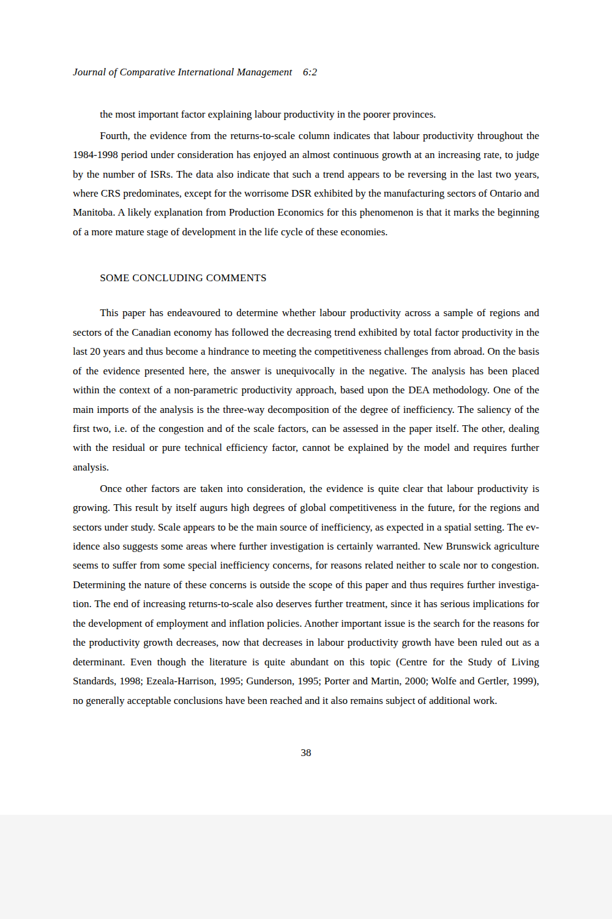Journal of Comparative International Management 6:2
the most important factor explaining labour productivity in the poorer provinces.
Fourth, the evidence from the returns-to-scale column indicates that labour productivity throughout the 1984-1998 period under consideration has enjoyed an almost continuous growth at an increasing rate, to judge by the number of ISRs. The data also indicate that such a trend appears to be reversing in the last two years, where CRS predominates, except for the worrisome DSR exhibited by the manufacturing sectors of Ontario and Manitoba. A likely explanation from Production Economics for this phenomenon is that it marks the beginning of a more mature stage of development in the life cycle of these economies.
Some Concluding Comments
This paper has endeavoured to determine whether labour productivity across a sample of regions and sectors of the Canadian economy has followed the decreasing trend exhibited by total factor productivity in the last 20 years and thus become a hindrance to meeting the competitiveness challenges from abroad. On the basis of the evidence presented here, the answer is unequivocally in the negative. The analysis has been placed within the context of a non-parametric productivity approach, based upon the DEA methodology. One of the main imports of the analysis is the three-way decomposition of the degree of inefficiency. The saliency of the first two, i.e. of the congestion and of the scale factors, can be assessed in the paper itself. The other, dealing with the residual or pure technical efficiency factor, cannot be explained by the model and requires further analysis.
Once other factors are taken into consideration, the evidence is quite clear that labour productivity is growing. This result by itself augurs high degrees of global competitiveness in the future, for the regions and sectors under study. Scale appears to be the main source of inefficiency, as expected in a spatial setting. The evidence also suggests some areas where further investigation is certainly warranted. New Brunswick agriculture seems to suffer from some special inefficiency concerns, for reasons related neither to scale nor to congestion. Determining the nature of these concerns is outside the scope of this paper and thus requires further investigation. The end of increasing returns-to-scale also deserves further treatment, since it has serious implications for the development of employment and inflation policies. Another important issue is the search for the reasons for the productivity growth decreases, now that decreases in labour productivity growth have been ruled out as a determinant. Even though the literature is quite abundant on this topic (Centre for the Study of Living Standards, 1998; Ezeala-Harrison, 1995; Gunderson, 1995; Porter and Martin, 2000; Wolfe and Gertler, 1999), no generally acceptable conclusions have been reached and it also remains subject of additional work.
38